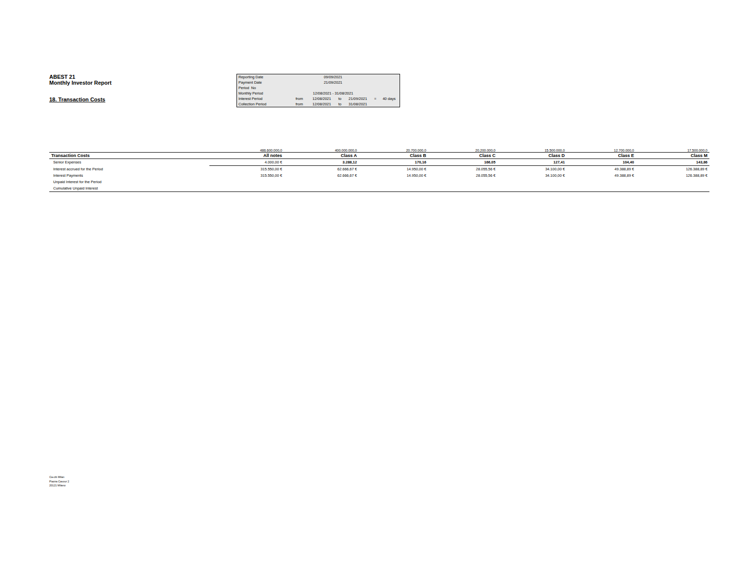ABEST 21
Monthly Investor Report
18. Transaction Costs
| Reporting Date | 09/09/2021 |
| Payment Date | 21/09/2021 |
| Period No | |
| Monthly Period | 12/08/2021 - 31/08/2021 |
| Interest Period | from | 12/08/2021 | to | 21/09/2021 | = | 40 days |
| Collection Period | from | 12/08/2021 | to | 31/08/2021 | | |
| | 486.600.000,0 | 400.000.000,0 | 20.700.000,0 | 20.200.000,0 | 15.500.000,0 | 12.700.000,0 | 17.500.000,0 |
| Transaction Costs | All notes | Class A | Class B | Class C | Class D | Class E | Class M |
| Senior Expenses | 4.000,00 € | 3.288,12 | 170,16 | 166,05 | 127,41 | 104,40 | 143,86 |
| Interest accrued for the Period | 315.550,00 € | 62.666,67 € | 14.950,00 € | 28.055,56 € | 34.100,00 € | 49.388,89 € | 126.388,89 € |
| Interest Payments | 315.550,00 € | 62.666,67 € | 14.950,00 € | 28.055,56 € | 34.100,00 € | 49.388,89 € | 126.388,89 € |
| Unpaid Interest for the Period | | | | | | | |
| Cumulative Unpaid Interest | | | | | | | |
Ca-cib Milan
Piazza Cavour 2
20121 Milano